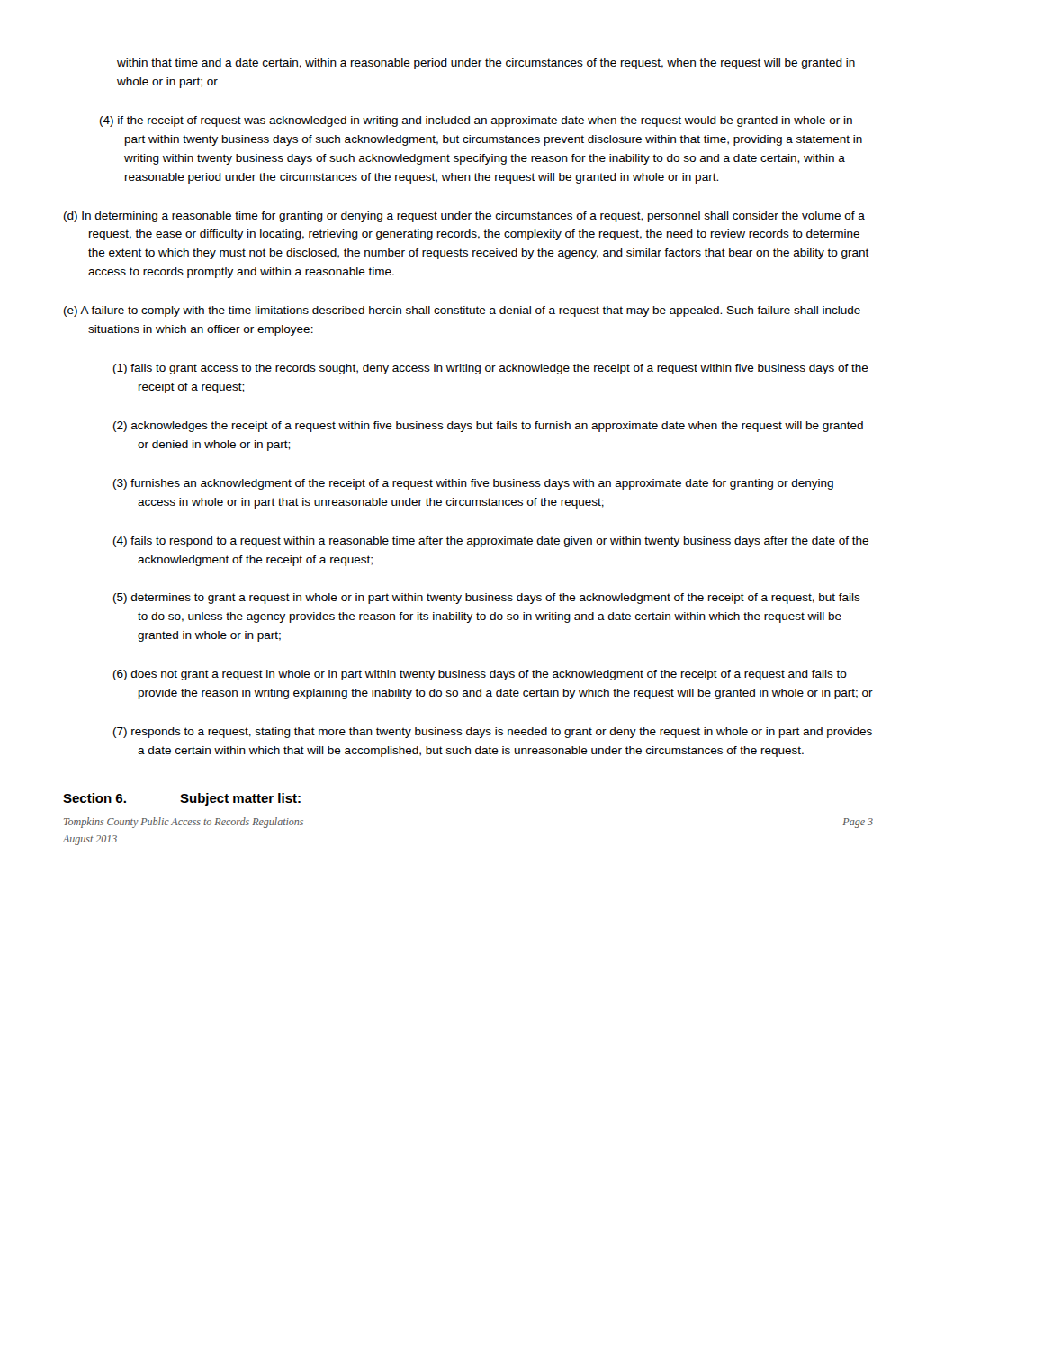within that time and a date certain, within a reasonable period under the circumstances of the request, when the request will be granted in whole or in part; or
(4) if the receipt of request was acknowledged in writing and included an approximate date when the request would be granted in whole or in part within twenty business days of such acknowledgment, but circumstances prevent disclosure within that time, providing a statement in writing within twenty business days of such acknowledgment specifying the reason for the inability to do so and a date certain, within a reasonable period under the circumstances of the request, when the request will be granted in whole or in part.
(d) In determining a reasonable time for granting or denying a request under the circumstances of a request, personnel shall consider the volume of a request, the ease or difficulty in locating, retrieving or generating records, the complexity of the request, the need to review records to determine the extent to which they must not be disclosed, the number of requests received by the agency, and similar factors that bear on the ability to grant access to records promptly and within a reasonable time.
(e) A failure to comply with the time limitations described herein shall constitute a denial of a request that may be appealed. Such failure shall include situations in which an officer or employee:
(1) fails to grant access to the records sought, deny access in writing or acknowledge the receipt of a request within five business days of the receipt of a request;
(2) acknowledges the receipt of a request within five business days but fails to furnish an approximate date when the request will be granted or denied in whole or in part;
(3) furnishes an acknowledgment of the receipt of a request within five business days with an approximate date for granting or denying access in whole or in part that is unreasonable under the circumstances of the request;
(4) fails to respond to a request within a reasonable time after the approximate date given or within twenty business days after the date of the acknowledgment of the receipt of a request;
(5) determines to grant a request in whole or in part within twenty business days of the acknowledgment of the receipt of a request, but fails to do so, unless the agency provides the reason for its inability to do so in writing and a date certain within which the request will be granted in whole or in part;
(6) does not grant a request in whole or in part within twenty business days of the acknowledgment of the receipt of a request and fails to provide the reason in writing explaining the inability to do so and a date certain by which the request will be granted in whole or in part; or
(7) responds to a request, stating that more than twenty business days is needed to grant or deny the request in whole or in part and provides a date certain within which that will be accomplished, but such date is unreasonable under the circumstances of the request.
Section 6. Subject matter list:
Tompkins County Public Access to Records Regulations
August 2013 Page 3